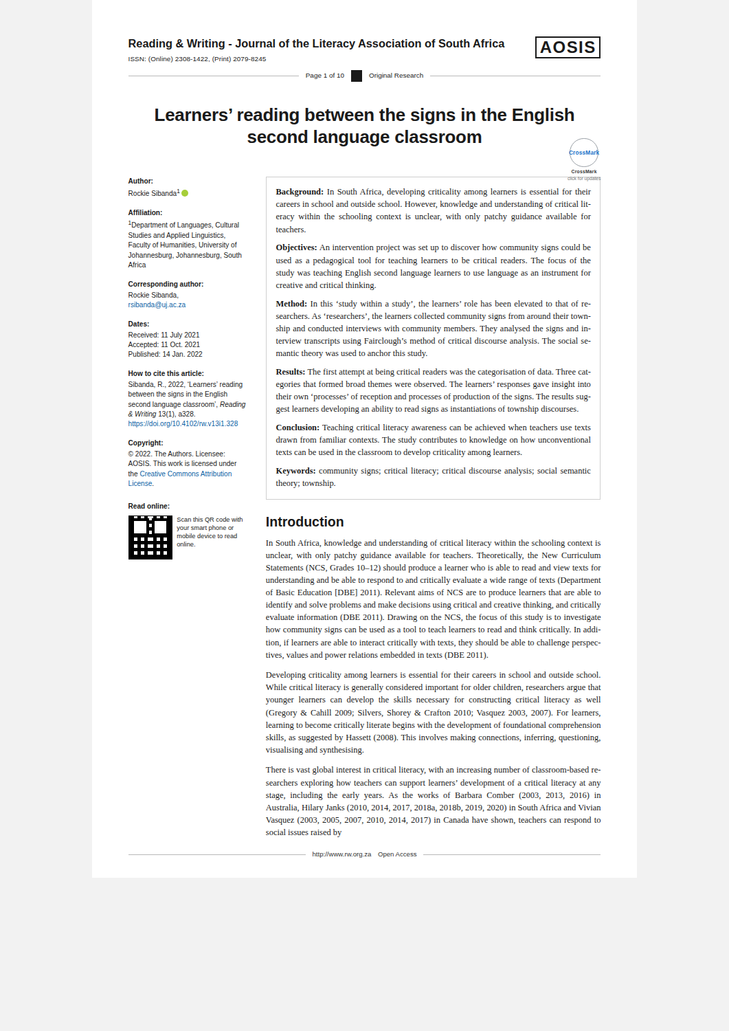Reading & Writing - Journal of the Literacy Association of South Africa
ISSN: (Online) 2308-1422, (Print) 2079-8245
AOSIS
Page 1 of 10 Original Research
Learners’ reading between the signs in the English
second language classroom
CrossMark
CrossMark
click for updates
Author:
Rockie Sibanda1
Affiliation:
1Department of Languages, Cultural Studies and Applied Linguistics, Faculty of Humanities, University of Johannesburg, Johannesburg, South Africa
Corresponding author:
Rockie Sibanda,
rsibanda@uj.ac.za
Dates:
Received: 11 July 2021
Accepted: 11 Oct. 2021
Published: 14 Jan. 2022
How to cite this article:
Sibanda, R., 2022, ‘Learners’ reading between the signs in the English second language classroom’, Reading & Writing 13(1), a328. https://doi.org/10.4102/rw.v13i1.328
Copyright:
© 2022. The Authors. Licensee: AOSIS. This work is licensed under the Creative Commons Attribution License.
Read online:
Scan this QR code with your smart phone or mobile device to read online.
Background: In South Africa, developing criticality among learners is essential for their careers in school and outside school. However, knowledge and understanding of critical literacy within the schooling context is unclear, with only patchy guidance available for teachers.
Objectives: An intervention project was set up to discover how community signs could be used as a pedagogical tool for teaching learners to be critical readers. The focus of the study was teaching English second language learners to use language as an instrument for creative and critical thinking.
Method: In this ‘study within a study’, the learners’ role has been elevated to that of researchers. As ‘researchers’, the learners collected community signs from around their township and conducted interviews with community members. They analysed the signs and interview transcripts using Fairclough’s method of critical discourse analysis. The social semantic theory was used to anchor this study.
Results: The first attempt at being critical readers was the categorisation of data. Three categories that formed broad themes were observed. The learners’ responses gave insight into their own ‘processes’ of reception and processes of production of the signs. The results suggest learners developing an ability to read signs as instantiations of township discourses.
Conclusion: Teaching critical literacy awareness can be achieved when teachers use texts drawn from familiar contexts. The study contributes to knowledge on how unconventional texts can be used in the classroom to develop criticality among learners.
Keywords: community signs; critical literacy; critical discourse analysis; social semantic theory; township.
Introduction
In South Africa, knowledge and understanding of critical literacy within the schooling context is unclear, with only patchy guidance available for teachers. Theoretically, the New Curriculum Statements (NCS, Grades 10–12) should produce a learner who is able to read and view texts for understanding and be able to respond to and critically evaluate a wide range of texts (Department of Basic Education [DBE] 2011). Relevant aims of NCS are to produce learners that are able to identify and solve problems and make decisions using critical and creative thinking, and critically evaluate information (DBE 2011). Drawing on the NCS, the focus of this study is to investigate how community signs can be used as a tool to teach learners to read and think critically. In addition, if learners are able to interact critically with texts, they should be able to challenge perspectives, values and power relations embedded in texts (DBE 2011).
Developing criticality among learners is essential for their careers in school and outside school. While critical literacy is generally considered important for older children, researchers argue that younger learners can develop the skills necessary for constructing critical literacy as well (Gregory & Cahill 2009; Silvers, Shorey & Crafton 2010; Vasquez 2003, 2007). For learners, learning to become critically literate begins with the development of foundational comprehension skills, as suggested by Hassett (2008). This involves making connections, inferring, questioning, visualising and synthesising.
There is vast global interest in critical literacy, with an increasing number of classroom-based researchers exploring how teachers can support learners’ development of a critical literacy at any stage, including the early years. As the works of Barbara Comber (2003, 2013, 2016) in Australia, Hilary Janks (2010, 2014, 2017, 2018a, 2018b, 2019, 2020) in South Africa and Vivian Vasquez (2003, 2005, 2007, 2010, 2014, 2017) in Canada have shown, teachers can respond to social issues raised by
http://www.rw.org.za Open Access